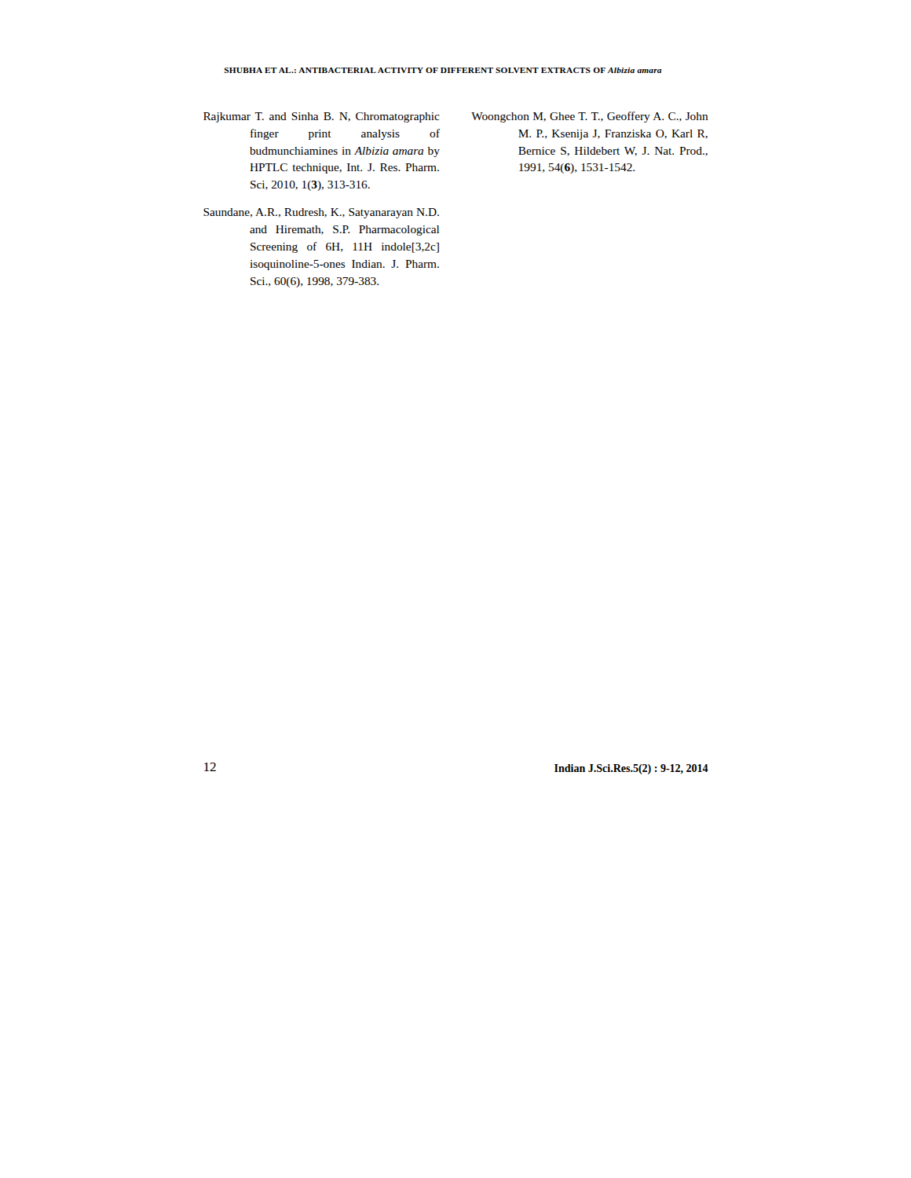Shubha et al.: Antibacterial Activity of Different Solvent Extracts of Albizia amara
Rajkumar T. and Sinha B. N, Chromatographic finger print analysis of budmunchiamines in Albizia amara by HPTLC technique, Int. J. Res. Pharm. Sci, 2010, 1(3), 313-316.
Saundane, A.R., Rudresh, K., Satyanarayan N.D. and Hiremath, S.P. Pharmacological Screening of 6H, 11H indole[3,2c] isoquinoline-5-ones Indian. J. Pharm. Sci., 60(6), 1998, 379-383.
Woongchon M, Ghee T. T., Geoffery A. C., John M. P., Ksenija J, Franziska O, Karl R, Bernice S, Hildebert W, J. Nat. Prod., 1991, 54(6), 1531-1542.
12
Indian J.Sci.Res.5(2) : 9-12, 2014